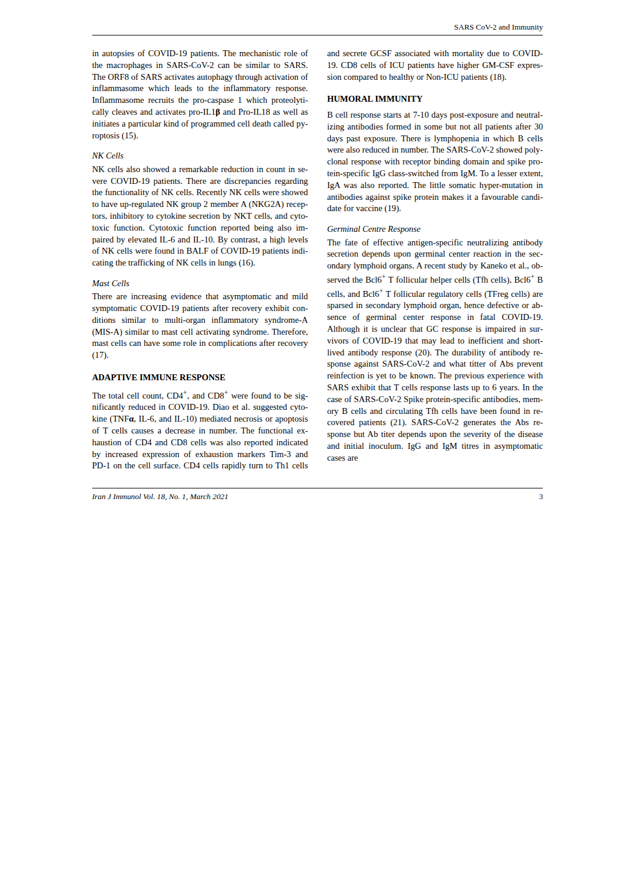SARS CoV-2 and Immunity
in autopsies of COVID-19 patients. The mechanistic role of the macrophages in SARS-CoV-2 can be similar to SARS. The ORF8 of SARS activates autophagy through activation of inflammasome which leads to the inflammatory response. Inflammasome recruits the pro-caspase 1 which proteolytically cleaves and activates pro-IL1β and Pro-IL18 as well as initiates a particular kind of programmed cell death called pyroptosis (15).
NK Cells
NK cells also showed a remarkable reduction in count in severe COVID-19 patients. There are discrepancies regarding the functionality of NK cells. Recently NK cells were showed to have up-regulated NK group 2 member A (NKG2A) receptors, inhibitory to cytokine secretion by NKT cells, and cytotoxic function. Cytotoxic function reported being also impaired by elevated IL-6 and IL-10. By contrast, a high levels of NK cells were found in BALF of COVID-19 patients indicating the trafficking of NK cells in lungs (16).
Mast Cells
There are increasing evidence that asymptomatic and mild symptomatic COVID-19 patients after recovery exhibit conditions similar to multi-organ inflammatory syndrome-A (MIS-A) similar to mast cell activating syndrome. Therefore, mast cells can have some role in complications after recovery (17).
Adaptive Immune Response
The total cell count, CD4+, and CD8+ were found to be significantly reduced in COVID-19. Diao et al. suggested cytokine (TNFα, IL-6, and IL-10) mediated necrosis or apoptosis of T cells causes a decrease in number. The functional exhaustion of CD4 and CD8 cells was also reported indicated by increased expression of exhaustion markers Tim-3 and PD-1 on the cell surface. CD4 cells rapidly turn to Th1 cells and secrete GCSF associated with mortality due to COVID-19. CD8 cells of ICU patients have higher GM-CSF expression compared to healthy or Non-ICU patients (18).
Humoral Immunity
B cell response starts at 7-10 days post-exposure and neutralizing antibodies formed in some but not all patients after 30 days past exposure. There is lymphopenia in which B cells were also reduced in number. The SARS-CoV-2 showed polyclonal response with receptor binding domain and spike protein-specific IgG class-switched from IgM. To a lesser extent, IgA was also reported. The little somatic hyper-mutation in antibodies against spike protein makes it a favourable candidate for vaccine (19).
Germinal Centre Response
The fate of effective antigen-specific neutralizing antibody secretion depends upon germinal center reaction in the secondary lymphoid organs. A recent study by Kaneko et al., observed the Bcl6+ T follicular helper cells (Tfh cells), Bcl6+ B cells, and Bcl6+ T follicular regulatory cells (TFreg cells) are sparsed in secondary lymphoid organ, hence defective or absence of germinal center response in fatal COVID-19. Although it is unclear that GC response is impaired in survivors of COVID-19 that may lead to inefficient and short-lived antibody response (20). The durability of antibody response against SARS-CoV-2 and what titter of Abs prevent reinfection is yet to be known. The previous experience with SARS exhibit that T cells response lasts up to 6 years. In the case of SARS-CoV-2 Spike protein-specific antibodies, memory B cells and circulating Tfh cells have been found in recovered patients (21). SARS-CoV-2 generates the Abs response but Ab titer depends upon the severity of the disease and initial inoculum. IgG and IgM titres in asymptomatic cases are
Iran J Immunol Vol. 18, No. 1, March 2021 3